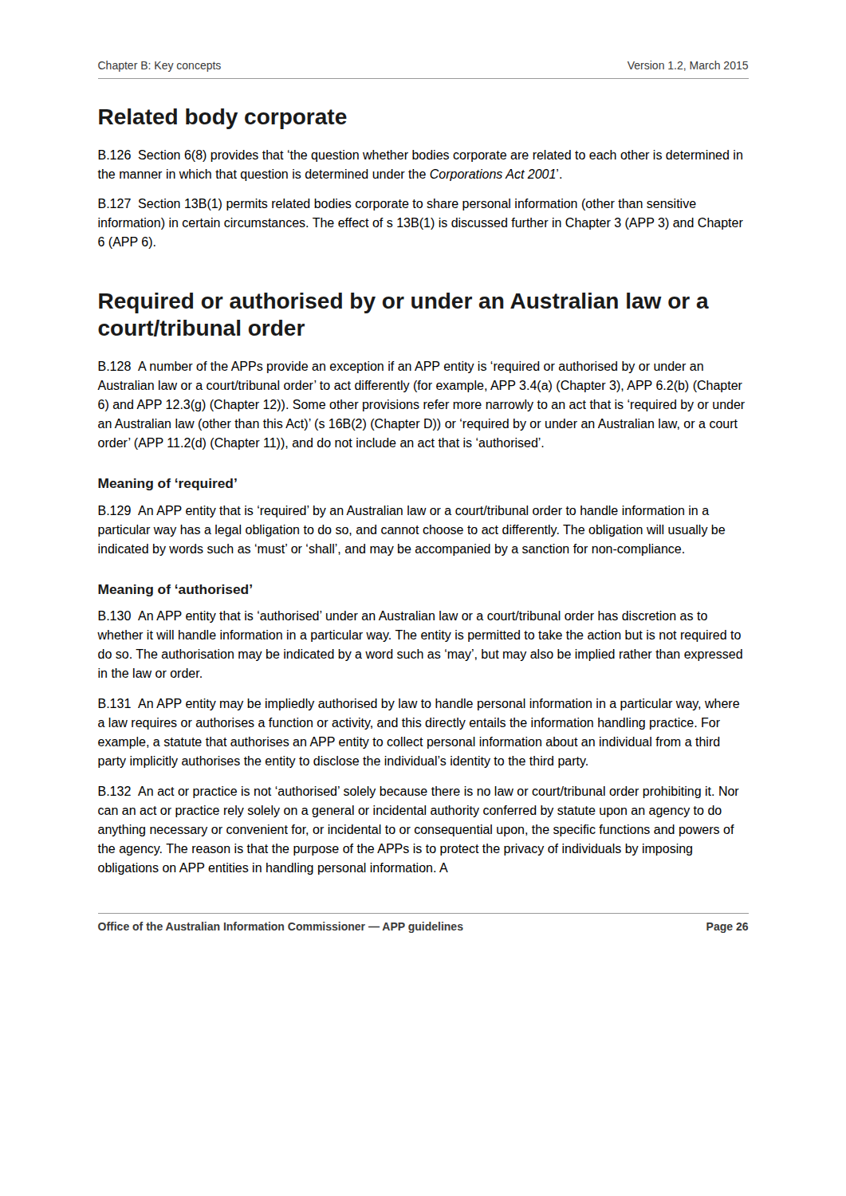Chapter B: Key concepts Version 1.2, March 2015
Related body corporate
B.126 Section 6(8) provides that ‘the question whether bodies corporate are related to each other is determined in the manner in which that question is determined under the Corporations Act 2001’.
B.127 Section 13B(1) permits related bodies corporate to share personal information (other than sensitive information) in certain circumstances. The effect of s 13B(1) is discussed further in Chapter 3 (APP 3) and Chapter 6 (APP 6).
Required or authorised by or under an Australian law or a court/tribunal order
B.128 A number of the APPs provide an exception if an APP entity is ‘required or authorised by or under an Australian law or a court/tribunal order’ to act differently (for example, APP 3.4(a) (Chapter 3), APP 6.2(b) (Chapter 6) and APP 12.3(g) (Chapter 12)). Some other provisions refer more narrowly to an act that is ‘required by or under an Australian law (other than this Act)’ (s 16B(2) (Chapter D)) or ‘required by or under an Australian law, or a court order’ (APP 11.2(d) (Chapter 11)), and do not include an act that is ‘authorised’.
Meaning of ‘required’
B.129 An APP entity that is ‘required’ by an Australian law or a court/tribunal order to handle information in a particular way has a legal obligation to do so, and cannot choose to act differently. The obligation will usually be indicated by words such as ‘must’ or ‘shall’, and may be accompanied by a sanction for non-compliance.
Meaning of ‘authorised’
B.130 An APP entity that is ‘authorised’ under an Australian law or a court/tribunal order has discretion as to whether it will handle information in a particular way. The entity is permitted to take the action but is not required to do so. The authorisation may be indicated by a word such as ‘may’, but may also be implied rather than expressed in the law or order.
B.131 An APP entity may be impliedly authorised by law to handle personal information in a particular way, where a law requires or authorises a function or activity, and this directly entails the information handling practice. For example, a statute that authorises an APP entity to collect personal information about an individual from a third party implicitly authorises the entity to disclose the individual’s identity to the third party.
B.132 An act or practice is not ‘authorised’ solely because there is no law or court/tribunal order prohibiting it. Nor can an act or practice rely solely on a general or incidental authority conferred by statute upon an agency to do anything necessary or convenient for, or incidental to or consequential upon, the specific functions and powers of the agency. The reason is that the purpose of the APPs is to protect the privacy of individuals by imposing obligations on APP entities in handling personal information. A
Office of the Australian Information Commissioner — APP guidelines Page 26